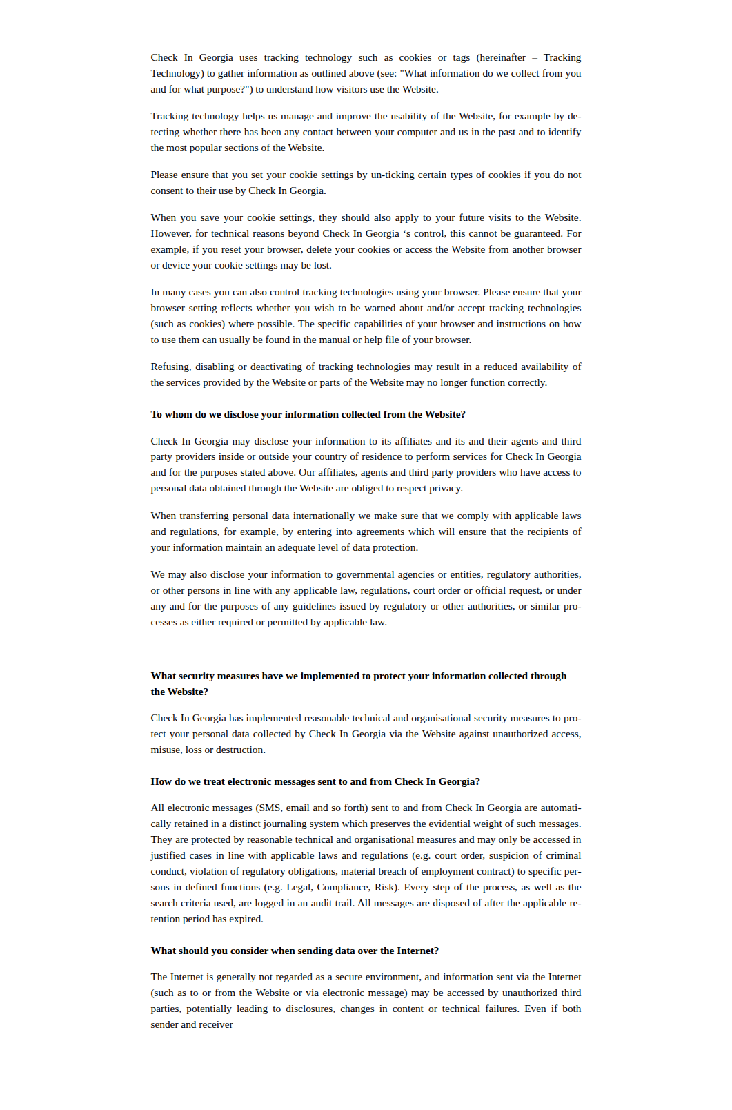Check In Georgia uses tracking technology such as cookies or tags (hereinafter – Tracking Technology) to gather information as outlined above (see: "What information do we collect from you and for what purpose?") to understand how visitors use the Website.
Tracking technology helps us manage and improve the usability of the Website, for example by detecting whether there has been any contact between your computer and us in the past and to identify the most popular sections of the Website.
Please ensure that you set your cookie settings by un-ticking certain types of cookies if you do not consent to their use by Check In Georgia.
When you save your cookie settings, they should also apply to your future visits to the Website. However, for technical reasons beyond Check In Georgia ‘s control, this cannot be guaranteed. For example, if you reset your browser, delete your cookies or access the Website from another browser or device your cookie settings may be lost.
In many cases you can also control tracking technologies using your browser. Please ensure that your browser setting reflects whether you wish to be warned about and/or accept tracking technologies (such as cookies) where possible. The specific capabilities of your browser and instructions on how to use them can usually be found in the manual or help file of your browser.
Refusing, disabling or deactivating of tracking technologies may result in a reduced availability of the services provided by the Website or parts of the Website may no longer function correctly.
To whom do we disclose your information collected from the Website?
Check In Georgia may disclose your information to its affiliates and its and their agents and third party providers inside or outside your country of residence to perform services for Check In Georgia and for the purposes stated above. Our affiliates, agents and third party providers who have access to personal data obtained through the Website are obliged to respect privacy.
When transferring personal data internationally we make sure that we comply with applicable laws and regulations, for example, by entering into agreements which will ensure that the recipients of your information maintain an adequate level of data protection.
We may also disclose your information to governmental agencies or entities, regulatory authorities, or other persons in line with any applicable law, regulations, court order or official request, or under any and for the purposes of any guidelines issued by regulatory or other authorities, or similar processes as either required or permitted by applicable law.
What security measures have we implemented to protect your information collected through the Website?
Check In Georgia has implemented reasonable technical and organisational security measures to protect your personal data collected by Check In Georgia via the Website against unauthorized access, misuse, loss or destruction.
How do we treat electronic messages sent to and from Check In Georgia?
All electronic messages (SMS, email and so forth) sent to and from Check In Georgia are automatically retained in a distinct journaling system which preserves the evidential weight of such messages. They are protected by reasonable technical and organisational measures and may only be accessed in justified cases in line with applicable laws and regulations (e.g. court order, suspicion of criminal conduct, violation of regulatory obligations, material breach of employment contract) to specific persons in defined functions (e.g. Legal, Compliance, Risk). Every step of the process, as well as the search criteria used, are logged in an audit trail. All messages are disposed of after the applicable retention period has expired.
What should you consider when sending data over the Internet?
The Internet is generally not regarded as a secure environment, and information sent via the Internet (such as to or from the Website or via electronic message) may be accessed by unauthorized third parties, potentially leading to disclosures, changes in content or technical failures. Even if both sender and receiver